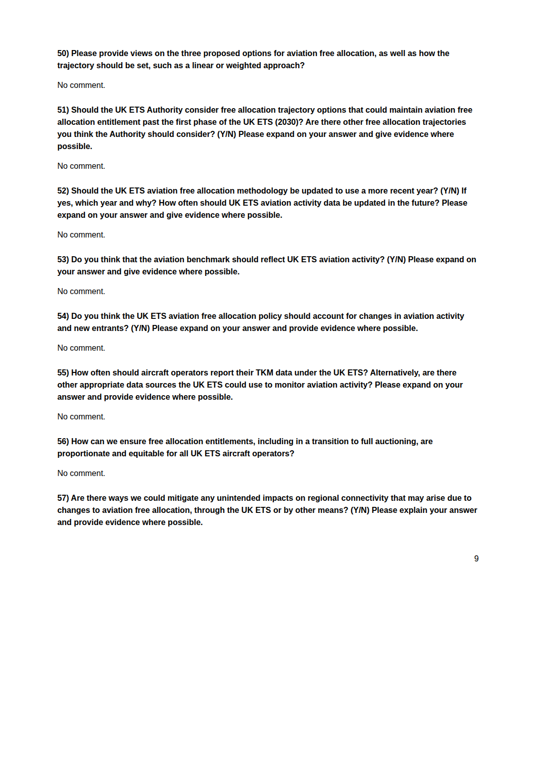50) Please provide views on the three proposed options for aviation free allocation, as well as how the trajectory should be set, such as a linear or weighted approach?
No comment.
51) Should the UK ETS Authority consider free allocation trajectory options that could maintain aviation free allocation entitlement past the first phase of the UK ETS (2030)? Are there other free allocation trajectories you think the Authority should consider? (Y/N) Please expand on your answer and give evidence where possible.
No comment.
52) Should the UK ETS aviation free allocation methodology be updated to use a more recent year? (Y/N) If yes, which year and why? How often should UK ETS aviation activity data be updated in the future? Please expand on your answer and give evidence where possible.
No comment.
53) Do you think that the aviation benchmark should reflect UK ETS aviation activity? (Y/N) Please expand on your answer and give evidence where possible.
No comment.
54) Do you think the UK ETS aviation free allocation policy should account for changes in aviation activity and new entrants? (Y/N) Please expand on your answer and provide evidence where possible.
No comment.
55) How often should aircraft operators report their TKM data under the UK ETS? Alternatively, are there other appropriate data sources the UK ETS could use to monitor aviation activity? Please expand on your answer and provide evidence where possible.
No comment.
56) How can we ensure free allocation entitlements, including in a transition to full auctioning, are proportionate and equitable for all UK ETS aircraft operators?
No comment.
57) Are there ways we could mitigate any unintended impacts on regional connectivity that may arise due to changes to aviation free allocation, through the UK ETS or by other means? (Y/N) Please explain your answer and provide evidence where possible.
9